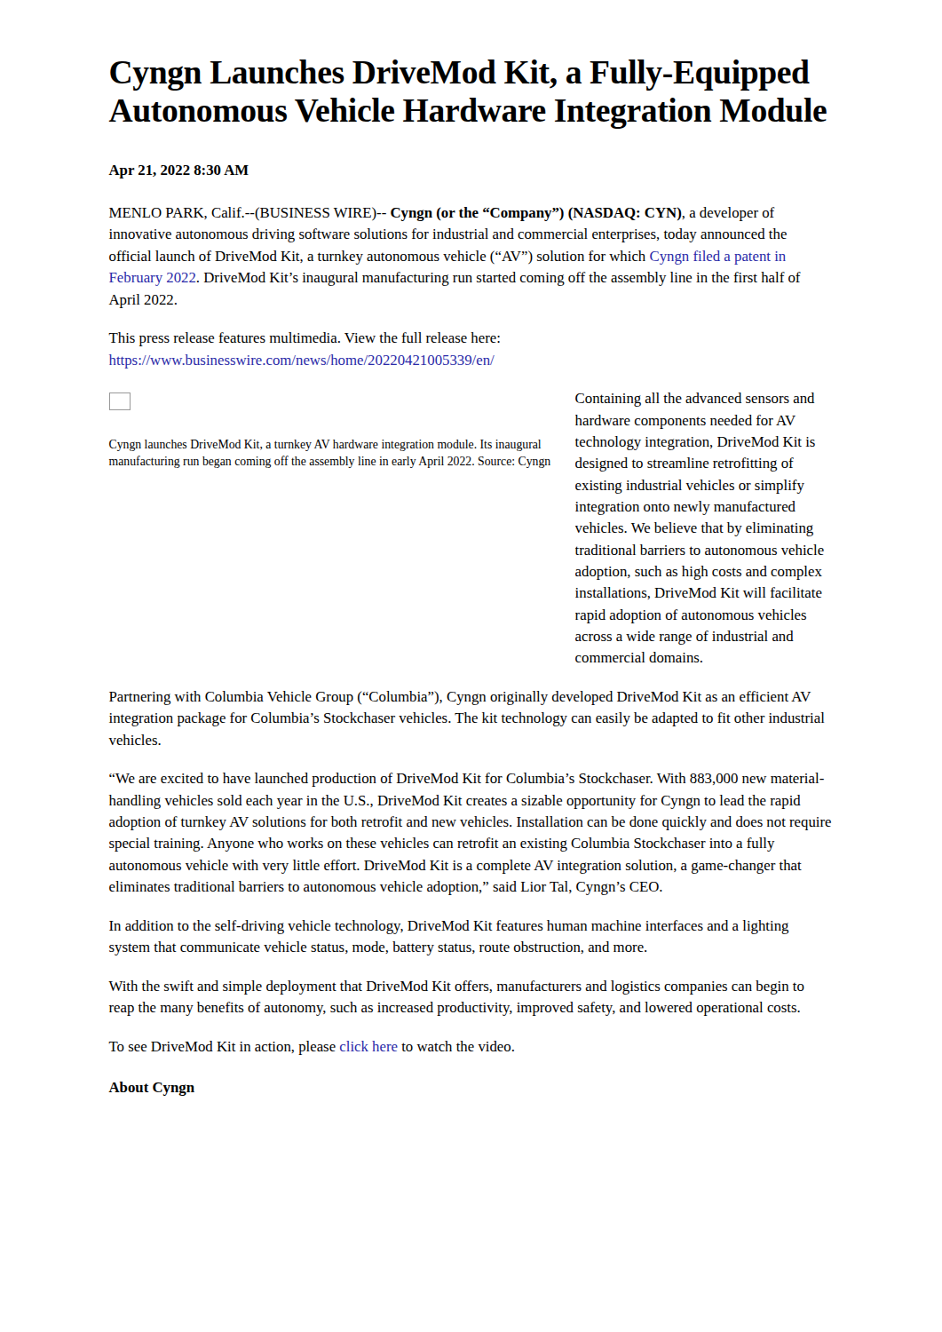Cyngn Launches DriveMod Kit, a Fully-Equipped Autonomous Vehicle Hardware Integration Module
Apr 21, 2022 8:30 AM
MENLO PARK, Calif.--(BUSINESS WIRE)-- Cyngn (or the “Company”) (NASDAQ: CYN), a developer of innovative autonomous driving software solutions for industrial and commercial enterprises, today announced the official launch of DriveMod Kit, a turnkey autonomous vehicle (“AV”) solution for which Cyngn filed a patent in February 2022. DriveMod Kit’s inaugural manufacturing run started coming off the assembly line in the first half of April 2022.
This press release features multimedia. View the full release here: https://www.businesswire.com/news/home/20220421005339/en/
Cyngn launches DriveMod Kit, a turnkey AV hardware integration module. Its inaugural manufacturing run began coming off the assembly line in early April 2022. Source: Cyngn
Containing all the advanced sensors and hardware components needed for AV technology integration, DriveMod Kit is designed to streamline retrofitting of existing industrial vehicles or simplify integration onto newly manufactured vehicles. We believe that by eliminating traditional barriers to autonomous vehicle adoption, such as high costs and complex installations, DriveMod Kit will facilitate rapid adoption of autonomous vehicles across a wide range of industrial and commercial domains.
Partnering with Columbia Vehicle Group (“Columbia”), Cyngn originally developed DriveMod Kit as an efficient AV integration package for Columbia’s Stockchaser vehicles. The kit technology can easily be adapted to fit other industrial vehicles.
“We are excited to have launched production of DriveMod Kit for Columbia’s Stockchaser. With 883,000 new material-handling vehicles sold each year in the U.S., DriveMod Kit creates a sizable opportunity for Cyngn to lead the rapid adoption of turnkey AV solutions for both retrofit and new vehicles. Installation can be done quickly and does not require special training. Anyone who works on these vehicles can retrofit an existing Columbia Stockchaser into a fully autonomous vehicle with very little effort. DriveMod Kit is a complete AV integration solution, a game-changer that eliminates traditional barriers to autonomous vehicle adoption,” said Lior Tal, Cyngn’s CEO.
In addition to the self-driving vehicle technology, DriveMod Kit features human machine interfaces and a lighting system that communicate vehicle status, mode, battery status, route obstruction, and more.
With the swift and simple deployment that DriveMod Kit offers, manufacturers and logistics companies can begin to reap the many benefits of autonomy, such as increased productivity, improved safety, and lowered operational costs.
To see DriveMod Kit in action, please click here to watch the video.
About Cyngn